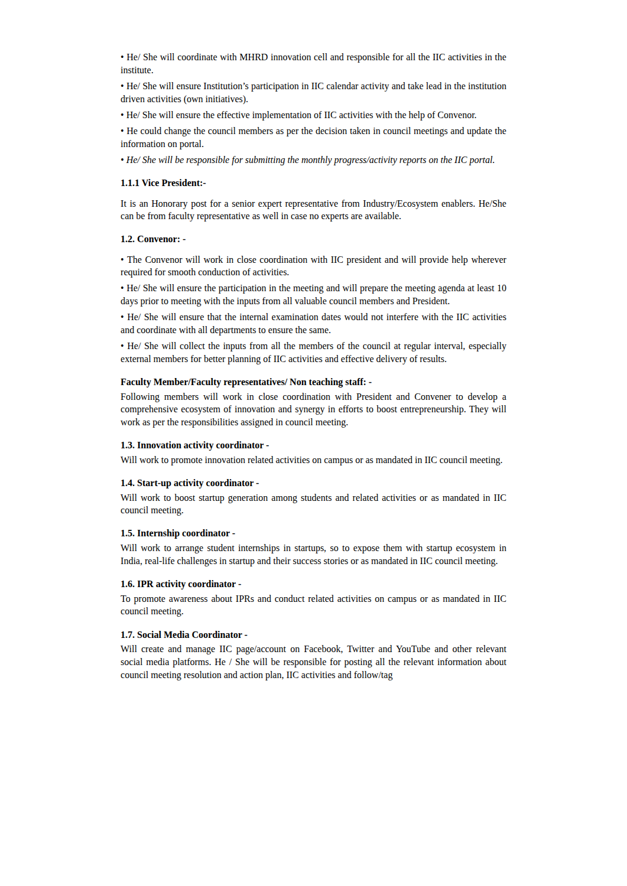• He/ She will coordinate with MHRD innovation cell and responsible for all the IIC activities in the institute.
• He/ She will ensure Institution’s participation in IIC calendar activity and take lead in the institution driven activities (own initiatives).
• He/ She will ensure the effective implementation of IIC activities with the help of Convenor.
• He could change the council members as per the decision taken in council meetings and update the information on portal.
• He/ She will be responsible for submitting the monthly progress/activity reports on the IIC portal.
1.1.1 Vice President:-
It is an Honorary post for a senior expert representative from Industry/Ecosystem enablers. He/She can be from faculty representative as well in case no experts are available.
1.2. Convenor: -
• The Convenor will work in close coordination with IIC president and will provide help wherever required for smooth conduction of activities.
• He/ She will ensure the participation in the meeting and will prepare the meeting agenda at least 10 days prior to meeting with the inputs from all valuable council members and President.
• He/ She will ensure that the internal examination dates would not interfere with the IIC activities and coordinate with all departments to ensure the same.
• He/ She will collect the inputs from all the members of the council at regular interval, especially external members for better planning of IIC activities and effective delivery of results.
Faculty Member/Faculty representatives/ Non teaching staff: -
Following members will work in close coordination with President and Convener to develop a comprehensive ecosystem of innovation and synergy in efforts to boost entrepreneurship. They will work as per the responsibilities assigned in council meeting.
1.3. Innovation activity coordinator -
Will work to promote innovation related activities on campus or as mandated in IIC council meeting.
1.4. Start-up activity coordinator -
Will work to boost startup generation among students and related activities or as mandated in IIC council meeting.
1.5. Internship coordinator -
Will work to arrange student internships in startups, so to expose them with startup ecosystem in India, real-life challenges in startup and their success stories or as mandated in IIC council meeting.
1.6. IPR activity coordinator -
To promote awareness about IPRs and conduct related activities on campus or as mandated in IIC council meeting.
1.7. Social Media Coordinator -
Will create and manage IIC page/account on Facebook, Twitter and YouTube and other relevant social media platforms. He / She will be responsible for posting all the relevant information about council meeting resolution and action plan, IIC activities and follow/tag